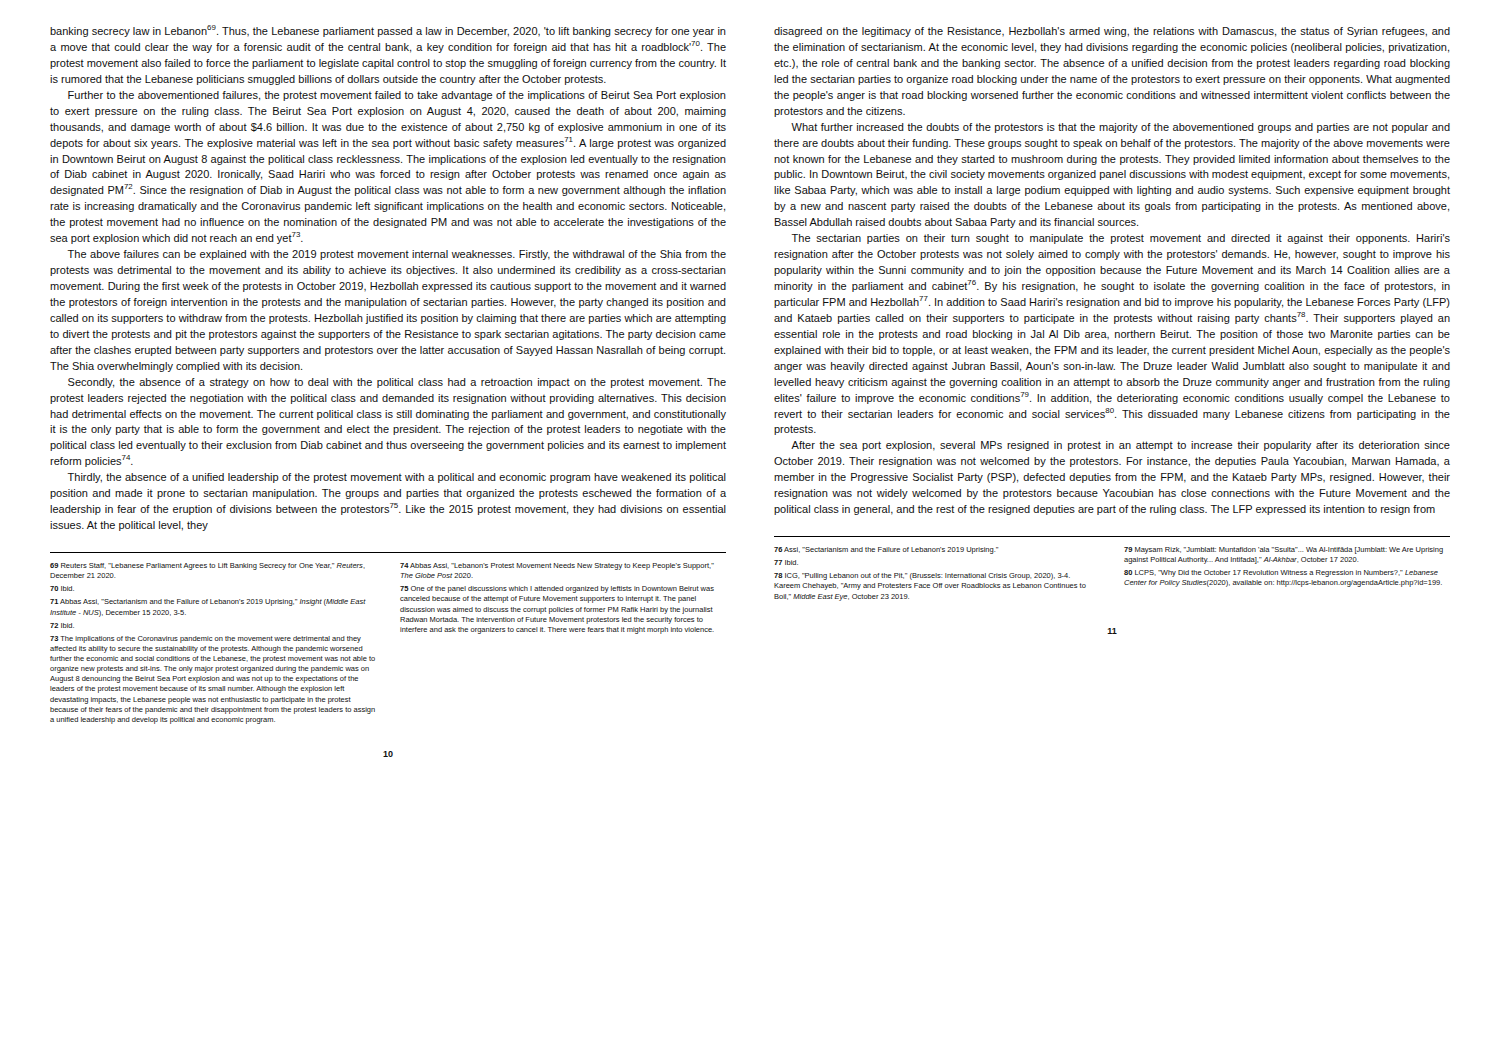banking secrecy law in Lebanon69. Thus, the Lebanese parliament passed a law in December, 2020, 'to lift banking secrecy for one year in a move that could clear the way for a forensic audit of the central bank, a key condition for foreign aid that has hit a roadblock'70. The protest movement also failed to force the parliament to legislate capital control to stop the smuggling of foreign currency from the country. It is rumored that the Lebanese politicians smuggled billions of dollars outside the country after the October protests.
Further to the abovementioned failures, the protest movement failed to take advantage of the implications of Beirut Sea Port explosion to exert pressure on the ruling class. The Beirut Sea Port explosion on August 4, 2020, caused the death of about 200, maiming thousands, and damage worth of about $4.6 billion. It was due to the existence of about 2,750 kg of explosive ammonium in one of its depots for about six years. The explosive material was left in the sea port without basic safety measures71. A large protest was organized in Downtown Beirut on August 8 against the political class recklessness. The implications of the explosion led eventually to the resignation of Diab cabinet in August 2020. Ironically, Saad Hariri who was forced to resign after October protests was renamed once again as designated PM72. Since the resignation of Diab in August the political class was not able to form a new government although the inflation rate is increasing dramatically and the Coronavirus pandemic left significant implications on the health and economic sectors. Noticeable, the protest movement had no influence on the nomination of the designated PM and was not able to accelerate the investigations of the sea port explosion which did not reach an end yet73.
The above failures can be explained with the 2019 protest movement internal weaknesses. Firstly, the withdrawal of the Shia from the protests was detrimental to the movement and its ability to achieve its objectives. It also undermined its credibility as a cross-sectarian movement. During the first week of the protests in October 2019, Hezbollah expressed its cautious support to the movement and it warned the protestors of foreign intervention in the protests and the manipulation of sectarian parties. However, the party changed its position and called on its supporters to withdraw from the protests. Hezbollah justified its position by claiming that there are parties which are attempting to divert the protests and pit the protestors against the supporters of the Resistance to spark sectarian agitations. The party decision came after the clashes erupted between party supporters and protestors over the latter accusation of Sayyed Hassan Nasrallah of being corrupt. The Shia overwhelmingly complied with its decision.
Secondly, the absence of a strategy on how to deal with the political class had a retroaction impact on the protest movement. The protest leaders rejected the negotiation with the political class and demanded its resignation without providing alternatives. This decision had detrimental effects on the movement. The current political class is still dominating the parliament and government, and constitutionally it is the only party that is able to form the government and elect the president. The rejection of the protest leaders to negotiate with the political class led eventually to their exclusion from Diab cabinet and thus overseeing the government policies and its earnest to implement reform policies74.
Thirdly, the absence of a unified leadership of the protest movement with a political and economic program have weakened its political position and made it prone to sectarian manipulation. The groups and parties that organized the protests eschewed the formation of a leadership in fear of the eruption of divisions between the protestors75. Like the 2015 protest movement, they had divisions on essential issues. At the political level, they
69 Reuters Staff, "Lebanese Parliament Agrees to Lift Banking Secrecy for One Year," Reuters, December 21 2020.
70 Ibid.
71 Abbas Assi, "Sectarianism and the Failure of Lebanon's 2019 Uprising," Insight (Middle East Institute - NUS), December 15 2020, 3-5.
72 Ibid.
73 The implications of the Coronavirus pandemic on the movement were detrimental and they affected its ability to secure the sustainability of the protests. Although the pandemic worsened further the economic and social conditions of the Lebanese, the protest movement was not able to organize new protests and sit-ins. The only major protest organized during the pandemic was on August 8 denouncing the Beirut Sea Port explosion and was not up to the expectations of the leaders of the protest movement because of its small number. Although the explosion left devastating impacts, the Lebanese people was not enthusiastic to participate in the protest because of their fears of the pandemic and their disappointment from the protest leaders to assign a unified leadership and develop its political and economic program.
74 Abbas Assi, "Lebanon's Protest Movement Needs New Strategy to Keep People's Support," The Globe Post 2020.
75 One of the panel discussions which I attended organized by leftists in Downtown Beirut was canceled because of the attempt of Future Movement supporters to interrupt it. The panel discussion was aimed to discuss the corrupt policies of former PM Rafik Hariri by the journalist Radwan Mortada. The intervention of Future Movement protestors led the security forces to interfere and ask the organizers to cancel it. There were fears that it might morph into violence.
10
disagreed on the legitimacy of the Resistance, Hezbollah's armed wing, the relations with Damascus, the status of Syrian refugees, and the elimination of sectarianism. At the economic level, they had divisions regarding the economic policies (neoliberal policies, privatization, etc.), the role of central bank and the banking sector. The absence of a unified decision from the protest leaders regarding road blocking led the sectarian parties to organize road blocking under the name of the protestors to exert pressure on their opponents. What augmented the people's anger is that road blocking worsened further the economic conditions and witnessed intermittent violent conflicts between the protestors and the citizens.
What further increased the doubts of the protestors is that the majority of the abovementioned groups and parties are not popular and there are doubts about their funding. These groups sought to speak on behalf of the protestors. The majority of the above movements were not known for the Lebanese and they started to mushroom during the protests. They provided limited information about themselves to the public. In Downtown Beirut, the civil society movements organized panel discussions with modest equipment, except for some movements, like Sabaa Party, which was able to install a large podium equipped with lighting and audio systems. Such expensive equipment brought by a new and nascent party raised the doubts of the Lebanese about its goals from participating in the protests. As mentioned above, Bassel Abdullah raised doubts about Sabaa Party and its financial sources.
The sectarian parties on their turn sought to manipulate the protest movement and directed it against their opponents. Hariri's resignation after the October protests was not solely aimed to comply with the protestors' demands. He, however, sought to improve his popularity within the Sunni community and to join the opposition because the Future Movement and its March 14 Coalition allies are a minority in the parliament and cabinet76. By his resignation, he sought to isolate the governing coalition in the face of protestors, in particular FPM and Hezbollah77. In addition to Saad Hariri's resignation and bid to improve his popularity, the Lebanese Forces Party (LFP) and Kataeb parties called on their supporters to participate in the protests without raising party chants78. Their supporters played an essential role in the protests and road blocking in Jal Al Dib area, northern Beirut. The position of those two Maronite parties can be explained with their bid to topple, or at least weaken, the FPM and its leader, the current president Michel Aoun, especially as the people's anger was heavily directed against Jubran Bassil, Aoun's son-in-law. The Druze leader Walid Jumblatt also sought to manipulate it and levelled heavy criticism against the governing coalition in an attempt to absorb the Druze community anger and frustration from the ruling elites' failure to improve the economic conditions79. In addition, the deteriorating economic conditions usually compel the Lebanese to revert to their sectarian leaders for economic and social services80. This dissuaded many Lebanese citizens from participating in the protests.
After the sea port explosion, several MPs resigned in protest in an attempt to increase their popularity after its deterioration since October 2019. Their resignation was not welcomed by the protestors. For instance, the deputies Paula Yacoubian, Marwan Hamada, a member in the Progressive Socialist Party (PSP), defected deputies from the FPM, and the Kataeb Party MPs, resigned. However, their resignation was not widely welcomed by the protestors because Yacoubian has close connections with the Future Movement and the political class in general, and the rest of the resigned deputies are part of the ruling class. The LFP expressed its intention to resign from
76 Assi, "Sectarianism and the Failure of Lebanon's 2019 Uprising."
77 Ibid.
78 ICG, "Pulling Lebanon out of the Pit," (Brussels: International Crisis Group, 2020), 3-4. Kareem Chehayeb, "Army and Protesters Face Off over Roadblocks as Lebanon Continues to Boil," Middle East Eye, October 23 2019.
79 Maysam Rizk, "Jumblatt: Muntafidon 'ala "Ssulta"... Wa Al-Intifāda [Jumblatt: We Are Uprising against Political Authority... And Intifada]," Al-Akhbar, October 17 2020.
80 LCPS, "Why Did the October 17 Revolution Witness a Regression in Numbers?," Lebanese Center for Policy Studies(2020), available on: http://lcps-lebanon.org/agendaArticle.php?id=199.
11